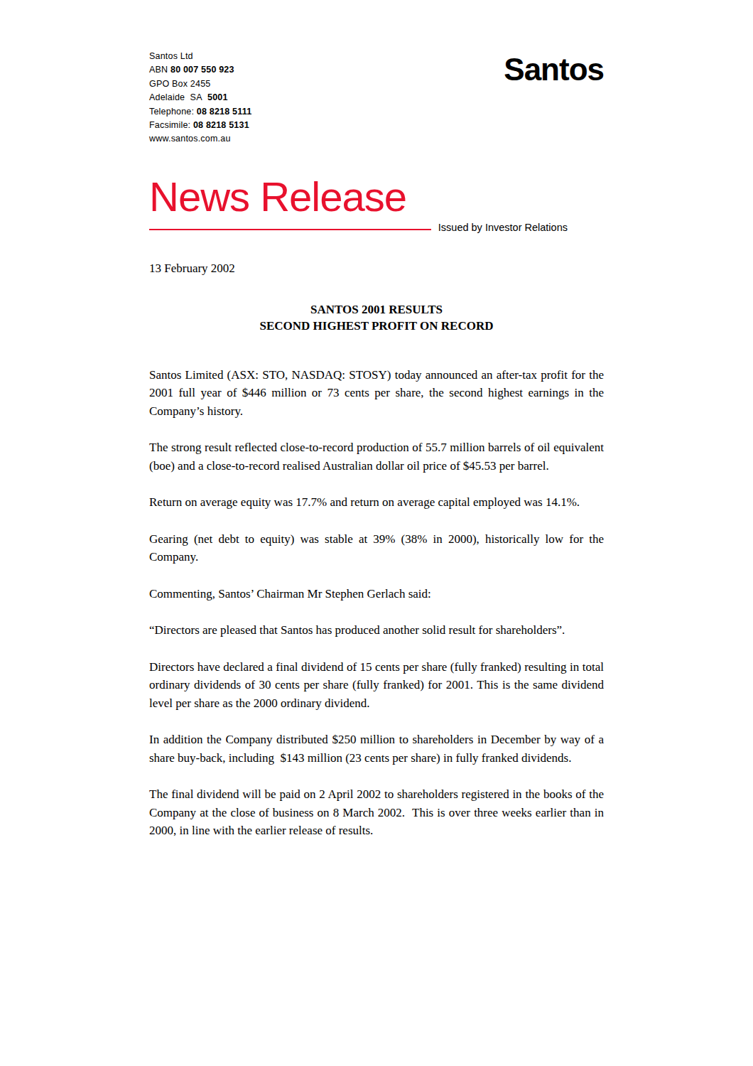Santos Ltd
ABN 80 007 550 923
GPO Box 2455
Adelaide SA 5001
Telephone: 08 8218 5111
Facsimile: 08 8218 5131
www.santos.com.au
Santos
News Release
Issued by Investor Relations
13 February 2002
SANTOS 2001 RESULTS
SECOND HIGHEST PROFIT ON RECORD
Santos Limited (ASX: STO, NASDAQ: STOSY) today announced an after-tax profit for the 2001 full year of $446 million or 73 cents per share, the second highest earnings in the Company’s history.
The strong result reflected close-to-record production of 55.7 million barrels of oil equivalent (boe) and a close-to-record realised Australian dollar oil price of $45.53 per barrel.
Return on average equity was 17.7% and return on average capital employed was 14.1%.
Gearing (net debt to equity) was stable at 39% (38% in 2000), historically low for the Company.
Commenting, Santos’ Chairman Mr Stephen Gerlach said:
“Directors are pleased that Santos has produced another solid result for shareholders”.
Directors have declared a final dividend of 15 cents per share (fully franked) resulting in total ordinary dividends of 30 cents per share (fully franked) for 2001. This is the same dividend level per share as the 2000 ordinary dividend.
In addition the Company distributed $250 million to shareholders in December by way of a share buy-back, including $143 million (23 cents per share) in fully franked dividends.
The final dividend will be paid on 2 April 2002 to shareholders registered in the books of the Company at the close of business on 8 March 2002. This is over three weeks earlier than in 2000, in line with the earlier release of results.